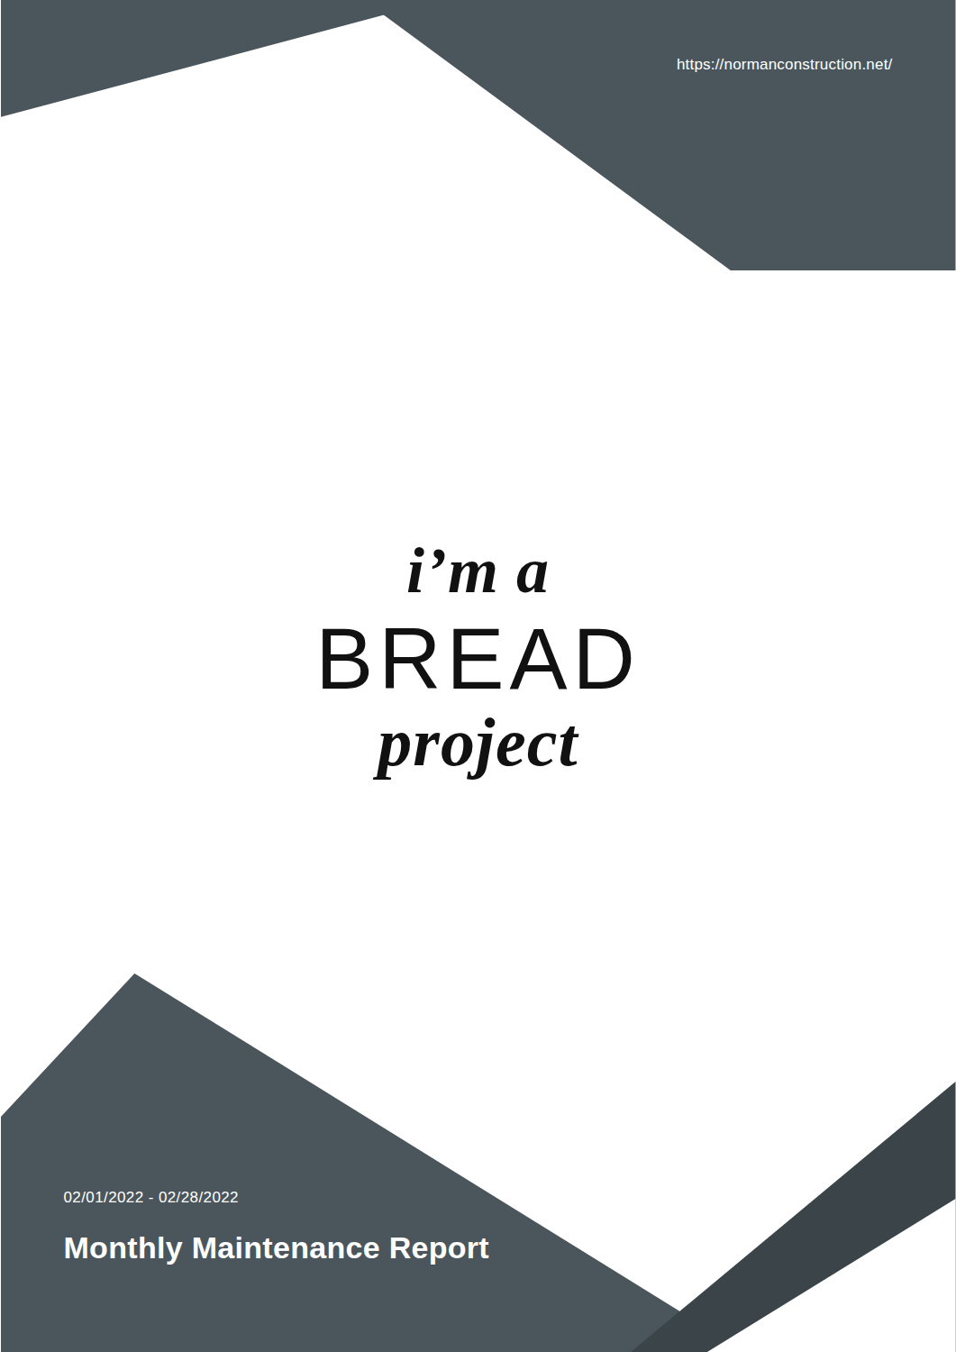https://normanconstruction.net/
i’m a
BREAD
project
02/01/2022 - 02/28/2022
Monthly Maintenance Report